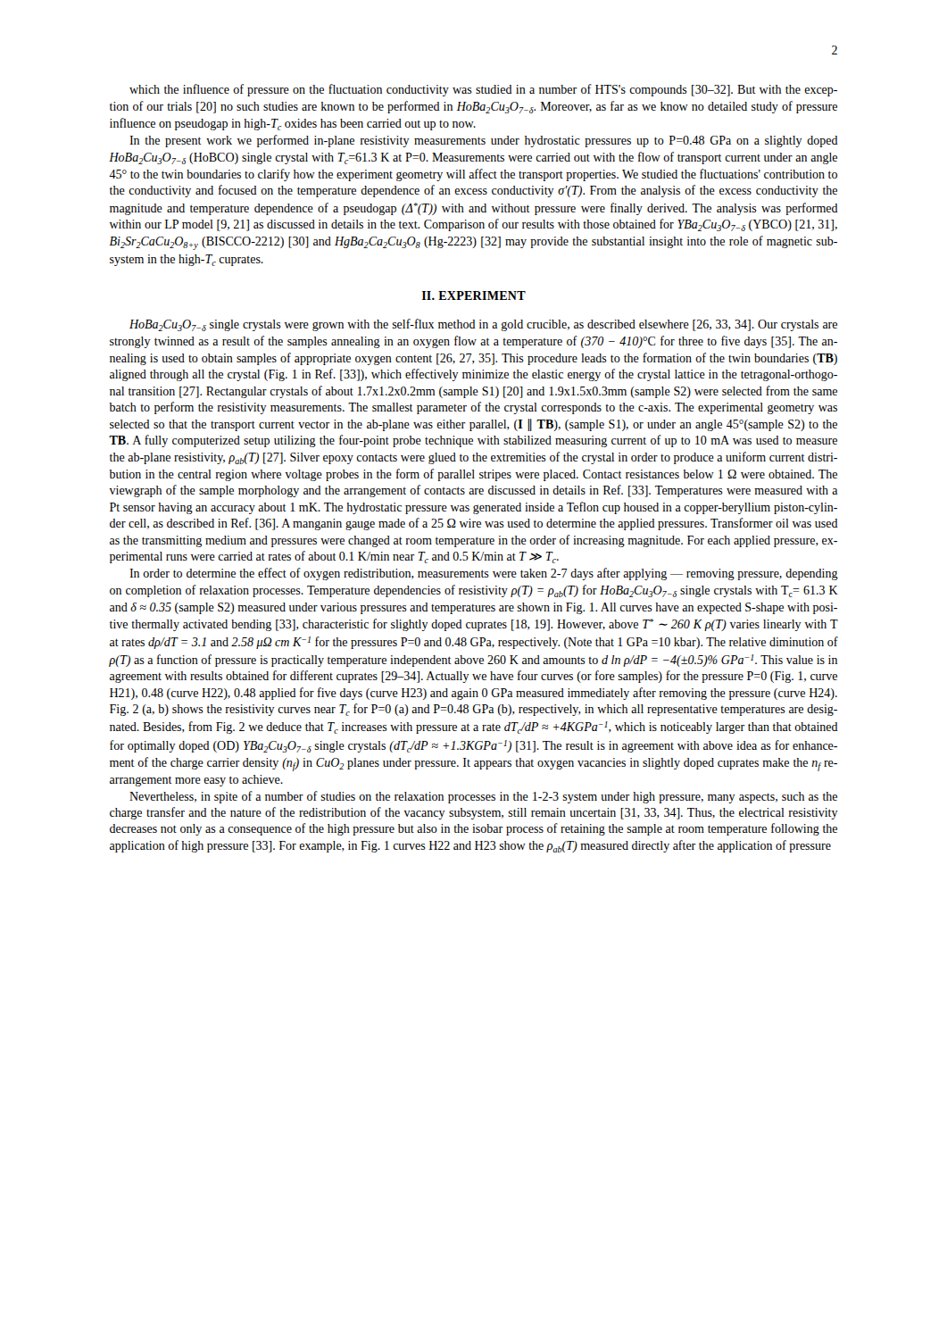2
which the influence of pressure on the fluctuation conductivity was studied in a number of HTS's compounds [30–32]. But with the exception of our trials [20] no such studies are known to be performed in HoBa2Cu3O7−δ. Moreover, as far as we know no detailed study of pressure influence on pseudogap in high-Tc oxides has been carried out up to now.
In the present work we performed in-plane resistivity measurements under hydrostatic pressures up to P=0.48 GPa on a slightly doped HoBa2Cu3O7−δ (HoBCO) single crystal with Tc=61.3 K at P=0. Measurements were carried out with the flow of transport current under an angle 45° to the twin boundaries to clarify how the experiment geometry will affect the transport properties. We studied the fluctuations' contribution to the conductivity and focused on the temperature dependence of an excess conductivity σ′(T). From the analysis of the excess conductivity the magnitude and temperature dependence of a pseudogap (Δ*(T)) with and without pressure were finally derived. The analysis was performed within our LP model [9, 21] as discussed in details in the text. Comparison of our results with those obtained for YBa2Cu3O7−δ (YBCO) [21, 31], Bi2Sr2CaCu2O8+y (BISCCO-2212) [30] and HgBa2Ca2Cu3O8 (Hg-2223) [32] may provide the substantial insight into the role of magnetic subsystem in the high-Tc cuprates.
II. EXPERIMENT
HoBa2Cu3O7−δ single crystals were grown with the self-flux method in a gold crucible, as described elsewhere [26, 33, 34]. Our crystals are strongly twinned as a result of the samples annealing in an oxygen flow at a temperature of (370 − 410)°C for three to five days [35]. The annealing is used to obtain samples of appropriate oxygen content [26, 27, 35]. This procedure leads to the formation of the twin boundaries (TB) aligned through all the crystal (Fig. 1 in Ref. [33]), which effectively minimize the elastic energy of the crystal lattice in the tetragonal-orthogonal transition [27]. Rectangular crystals of about 1.7x1.2x0.2mm (sample S1) [20] and 1.9x1.5x0.3mm (sample S2) were selected from the same batch to perform the resistivity measurements. The smallest parameter of the crystal corresponds to the c-axis. The experimental geometry was selected so that the transport current vector in the ab-plane was either parallel, (I ∥ TB), (sample S1), or under an angle 45°(sample S2) to the TB. A fully computerized setup utilizing the four-point probe technique with stabilized measuring current of up to 10 mA was used to measure the ab-plane resistivity, ρab(T) [27]. Silver epoxy contacts were glued to the extremities of the crystal in order to produce a uniform current distribution in the central region where voltage probes in the form of parallel stripes were placed. Contact resistances below 1 Ω were obtained. The viewgraph of the sample morphology and the arrangement of contacts are discussed in details in Ref. [33]. Temperatures were measured with a Pt sensor having an accuracy about 1 mK. The hydrostatic pressure was generated inside a Teflon cup housed in a copper-beryllium piston-cylinder cell, as described in Ref. [36]. A manganin gauge made of a 25 Ω wire was used to determine the applied pressures. Transformer oil was used as the transmitting medium and pressures were changed at room temperature in the order of increasing magnitude. For each applied pressure, experimental runs were carried at rates of about 0.1 K/min near Tc and 0.5 K/min at T ≫ Tc.
In order to determine the effect of oxygen redistribution, measurements were taken 2-7 days after applying — removing pressure, depending on completion of relaxation processes. Temperature dependencies of resistivity ρ(T) = ρab(T) for HoBa2Cu3O7−δ single crystals with Tc= 61.3 K and δ ≈ 0.35 (sample S2) measured under various pressures and temperatures are shown in Fig. 1. All curves have an expected S-shape with positive thermally activated bending [33], characteristic for slightly doped cuprates [18, 19]. However, above T* ∼ 260 K ρ(T) varies linearly with T at rates dρ/dT = 3.1 and 2.58 μΩ cm K−1 for the pressures P=0 and 0.48 GPa, respectively. (Note that 1 GPa =10 kbar). The relative diminution of ρ(T) as a function of pressure is practically temperature independent above 260 K and amounts to d ln ρ/dP = −4(±0.5)% GPa−1. This value is in agreement with results obtained for different cuprates [29–34]. Actually we have four curves (or fore samples) for the pressure P=0 (Fig. 1, curve H21), 0.48 (curve H22), 0.48 applied for five days (curve H23) and again 0 GPa measured immediately after removing the pressure (curve H24). Fig. 2 (a, b) shows the resistivity curves near Tc for P=0 (a) and P=0.48 GPa (b), respectively, in which all representative temperatures are designated. Besides, from Fig. 2 we deduce that Tc increases with pressure at a rate dTc/dP ≈ +4KGPa−1, which is noticeably larger than that obtained for optimally doped (OD) YBa2Cu3O7−δ single crystals (dTc/dP ≈ +1.3KGPa−1) [31]. The result is in agreement with above idea as for enhancement of the charge carrier density (nf) in CuO2 planes under pressure. It appears that oxygen vacancies in slightly doped cuprates make the nf rearrangement more easy to achieve.
Nevertheless, in spite of a number of studies on the relaxation processes in the 1-2-3 system under high pressure, many aspects, such as the charge transfer and the nature of the redistribution of the vacancy subsystem, still remain uncertain [31, 33, 34]. Thus, the electrical resistivity decreases not only as a consequence of the high pressure but also in the isobar process of retaining the sample at room temperature following the application of high pressure [33]. For example, in Fig. 1 curves H22 and H23 show the ρab(T) measured directly after the application of pressure